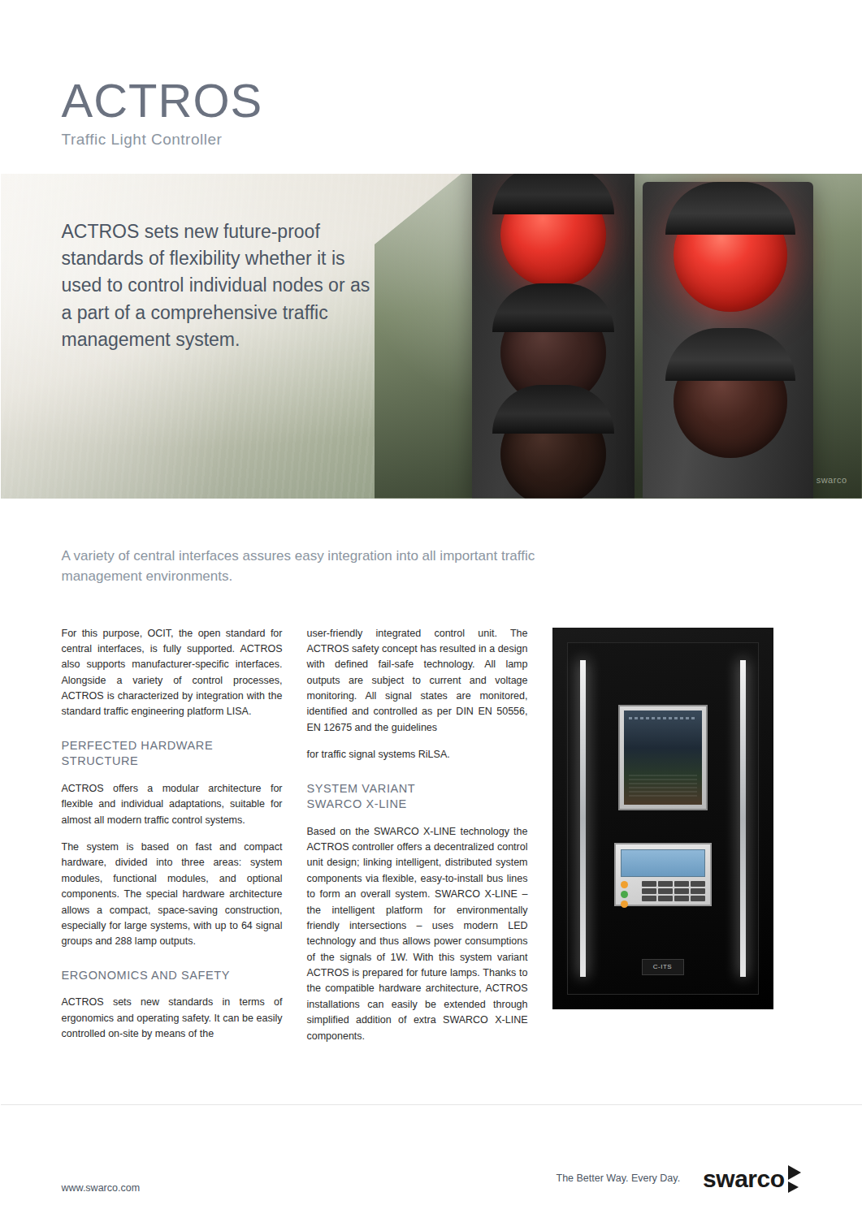ACTROS
Traffic Light Controller
swarco
ACTROS sets new future-proof standards of flexibility whether it is used to control individual nodes or as a part of a comprehensive traffic management system.
A variety of central interfaces assures easy integration into all important traffic management environments.
For this purpose, OCIT, the open standard for central interfaces, is fully supported. ACTROS also supports manufacturer-specific interfaces. Alongside a variety of control processes, ACTROS is characterized by integration with the standard traffic engineering platform LISA.
PERFECTED HARDWARE
STRUCTURE
ACTROS offers a modular architecture for flexible and individual adaptations, suitable for almost all modern traffic control systems.
The system is based on fast and compact hardware, divided into three areas: system modules, functional modules, and optional components. The special hardware architecture allows a compact, space-saving construction, especially for large systems, with up to 64 signal groups and 288 lamp outputs.
ERGONOMICS AND SAFETY
ACTROS sets new standards in terms of ergonomics and operating safety. It can be easily controlled on-site by means of the
user-friendly integrated control unit. The ACTROS safety concept has resulted in a design with defined fail-safe technology. All lamp outputs are subject to current and voltage monitoring. All signal states are monitored, identified and controlled as per DIN EN 50556, EN 12675 and the guidelines
for traffic signal systems RiLSA.
SYSTEM VARIANT
SWARCO X-LINE
Based on the SWARCO X-LINE technology the ACTROS controller offers a decentralized control unit design; linking intelligent, distributed system components via flexible, easy-to-install bus lines to form an overall system. SWARCO X-LINE – the intelligent platform for environmentally friendly intersections – uses modern LED technology and thus allows power consumptions of the signals of 1W. With this system variant ACTROS is prepared for future lamps. Thanks to the compatible hardware architecture, ACTROS installations can easily be extended through simplified addition of extra SWARCO X-LINE components.
C-ITS
www.swarco.com
The Better Way. Every Day.
swarco